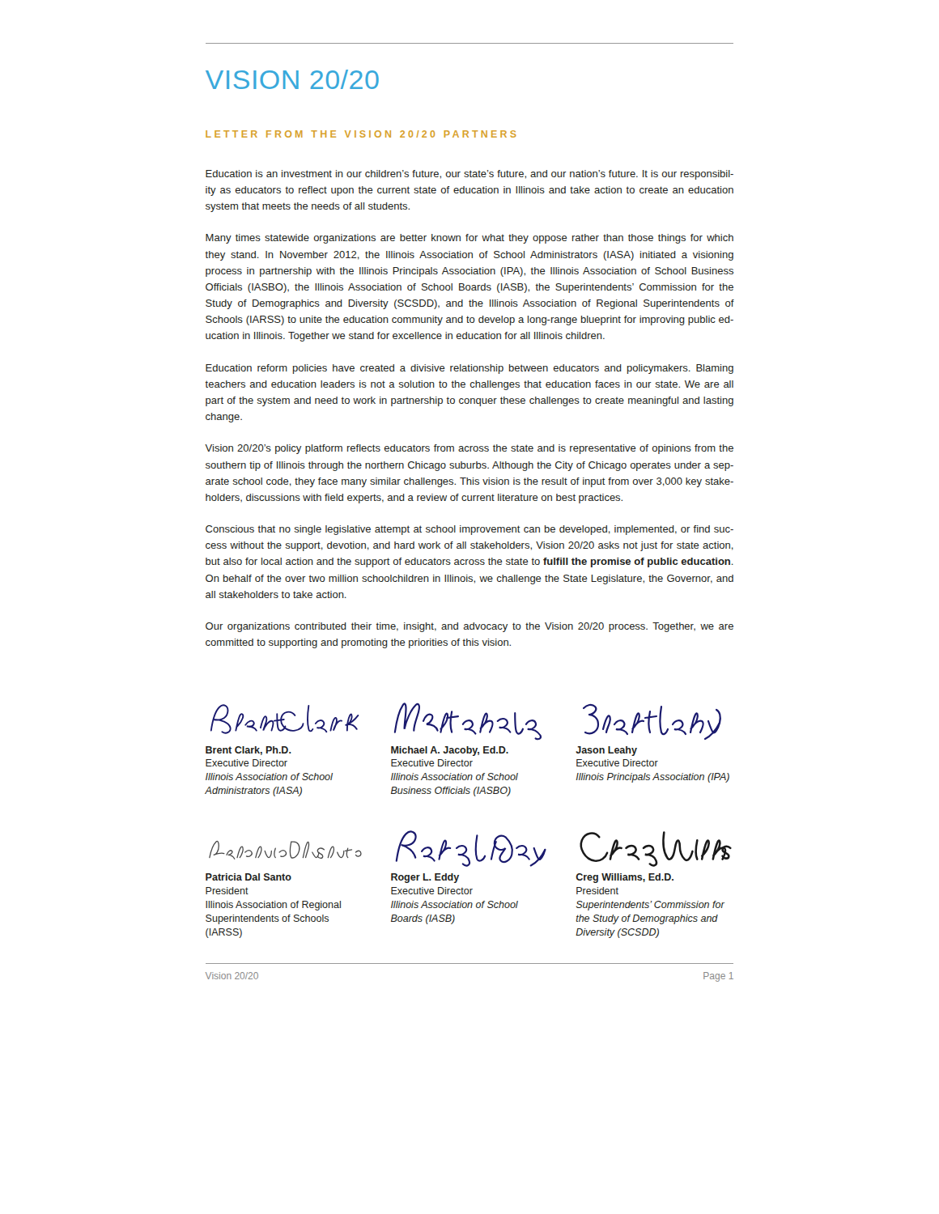VISION 20/20
Letter from the Vision 20/20 Partners
Education is an investment in our children’s future, our state’s future, and our nation’s future. It is our responsibility as educators to reflect upon the current state of education in Illinois and take action to create an education system that meets the needs of all students.
Many times statewide organizations are better known for what they oppose rather than those things for which they stand. In November 2012, the Illinois Association of School Administrators (IASA) initiated a visioning process in partnership with the Illinois Principals Association (IPA), the Illinois Association of School Business Officials (IASBO), the Illinois Association of School Boards (IASB), the Superintendents’ Commission for the Study of Demographics and Diversity (SCSDD), and the Illinois Association of Regional Superintendents of Schools (IARSS) to unite the education community and to develop a long-range blueprint for improving public education in Illinois. Together we stand for excellence in education for all Illinois children.
Education reform policies have created a divisive relationship between educators and policymakers. Blaming teachers and education leaders is not a solution to the challenges that education faces in our state. We are all part of the system and need to work in partnership to conquer these challenges to create meaningful and lasting change.
Vision 20/20’s policy platform reflects educators from across the state and is representative of opinions from the southern tip of Illinois through the northern Chicago suburbs. Although the City of Chicago operates under a separate school code, they face many similar challenges. This vision is the result of input from over 3,000 key stakeholders, discussions with field experts, and a review of current literature on best practices.
Conscious that no single legislative attempt at school improvement can be developed, implemented, or find success without the support, devotion, and hard work of all stakeholders, Vision 20/20 asks not just for state action, but also for local action and the support of educators across the state to fulfill the promise of public education. On behalf of the over two million schoolchildren in Illinois, we challenge the State Legislature, the Governor, and all stakeholders to take action.
Our organizations contributed their time, insight, and advocacy to the Vision 20/20 process. Together, we are committed to supporting and promoting the priorities of this vision.
Brent Clark, Ph.D.
Executive Director
Illinois Association of School Administrators (IASA)
Michael A. Jacoby, Ed.D.
Executive Director
Illinois Association of School Business Officials (IASBO)
Jason Leahy
Executive Director
Illinois Principals Association (IPA)
Patricia Dal Santo
President
Illinois Association of Regional Superintendents of Schools (IARSS)
Roger L. Eddy
Executive Director
Illinois Association of School Boards (IASB)
Creg Williams, Ed.D.
President
Superintendents’ Commission for the Study of Demographics and Diversity (SCSDD)
Vision 20/20 Page 1